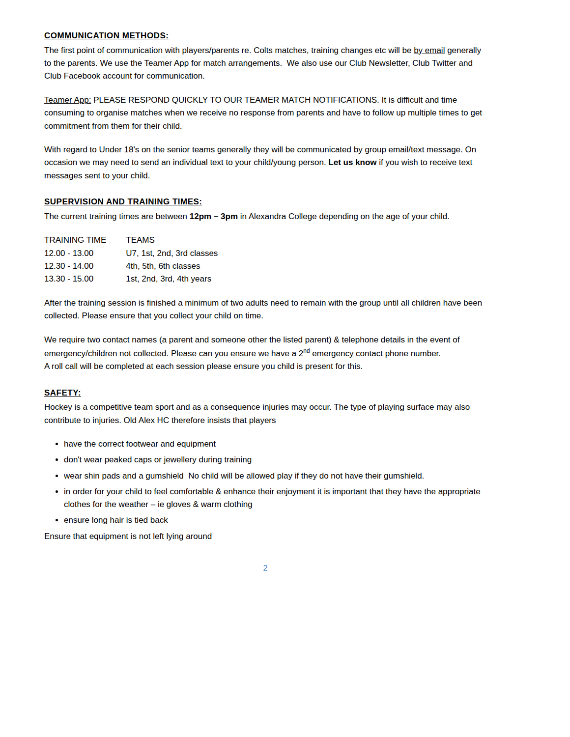COMMUNICATION METHODS:
The first point of communication with players/parents re. Colts matches, training changes etc will be by email generally to the parents. We use the Teamer App for match arrangements. We also use our Club Newsletter, Club Twitter and Club Facebook account for communication.
Teamer App: PLEASE RESPOND QUICKLY TO OUR TEAMER MATCH NOTIFICATIONS. It is difficult and time consuming to organise matches when we receive no response from parents and have to follow up multiple times to get commitment from them for their child.
With regard to Under 18's on the senior teams generally they will be communicated by group email/text message. On occasion we may need to send an individual text to your child/young person. Let us know if you wish to receive text messages sent to your child.
SUPERVISION AND TRAINING TIMES:
The current training times are between 12pm – 3pm in Alexandra College depending on the age of your child.
| TRAINING TIME | TEAMS |
| 12.00 - 13.00 | U7, 1st, 2nd, 3rd classes |
| 12.30 - 14.00 | 4th, 5th, 6th classes |
| 13.30 - 15.00 | 1st, 2nd, 3rd, 4th years |
After the training session is finished a minimum of two adults need to remain with the group until all children have been collected. Please ensure that you collect your child on time.
We require two contact names (a parent and someone other the listed parent) & telephone details in the event of emergency/children not collected. Please can you ensure we have a 2nd emergency contact phone number.
A roll call will be completed at each session please ensure you child is present for this.
SAFETY:
Hockey is a competitive team sport and as a consequence injuries may occur. The type of playing surface may also contribute to injuries. Old Alex HC therefore insists that players
have the correct footwear and equipment
don't wear peaked caps or jewellery during training
wear shin pads and a gumshield No child will be allowed play if they do not have their gumshield.
in order for your child to feel comfortable & enhance their enjoyment it is important that they have the appropriate clothes for the weather – ie gloves & warm clothing
ensure long hair is tied back
Ensure that equipment is not left lying around
2